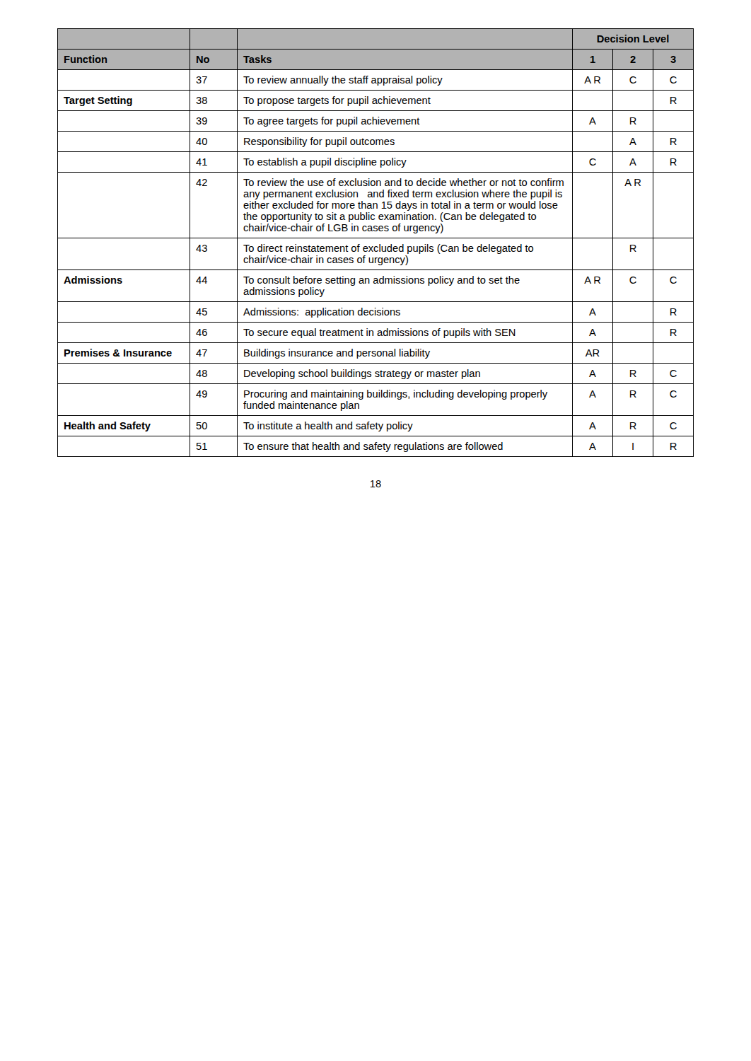| | | | Decision Level |
| --- | --- | --- | --- |
| Function | No | Tasks | 1 | 2 | 3 |
| | 37 | To review annually the staff appraisal policy | A R | C | C |
| Target Setting | 38 | To propose targets for pupil achievement | | | R |
| | 39 | To agree targets for pupil achievement | A | R | |
| | 40 | Responsibility for pupil outcomes | | A | R |
| | 41 | To establish a pupil discipline policy | C | A | R |
| | 42 | To review the use of exclusion and to decide whether or not to confirm any permanent exclusion and fixed term exclusion where the pupil is either excluded for more than 15 days in total in a term or would lose the opportunity to sit a public examination. (Can be delegated to chair/vice-chair of LGB in cases of urgency) | | A R | |
| | 43 | To direct reinstatement of excluded pupils (Can be delegated to chair/vice-chair in cases of urgency) | | R | |
| Admissions | 44 | To consult before setting an admissions policy and to set the admissions policy | A R | C | C |
| | 45 | Admissions: application decisions | A | | R |
| | 46 | To secure equal treatment in admissions of pupils with SEN | A | | R |
| Premises & Insurance | 47 | Buildings insurance and personal liability | AR | | |
| | 48 | Developing school buildings strategy or master plan | A | R | C |
| | 49 | Procuring and maintaining buildings, including developing properly funded maintenance plan | A | R | C |
| Health and Safety | 50 | To institute a health and safety policy | A | R | C |
| | 51 | To ensure that health and safety regulations are followed | A | I | R |
18